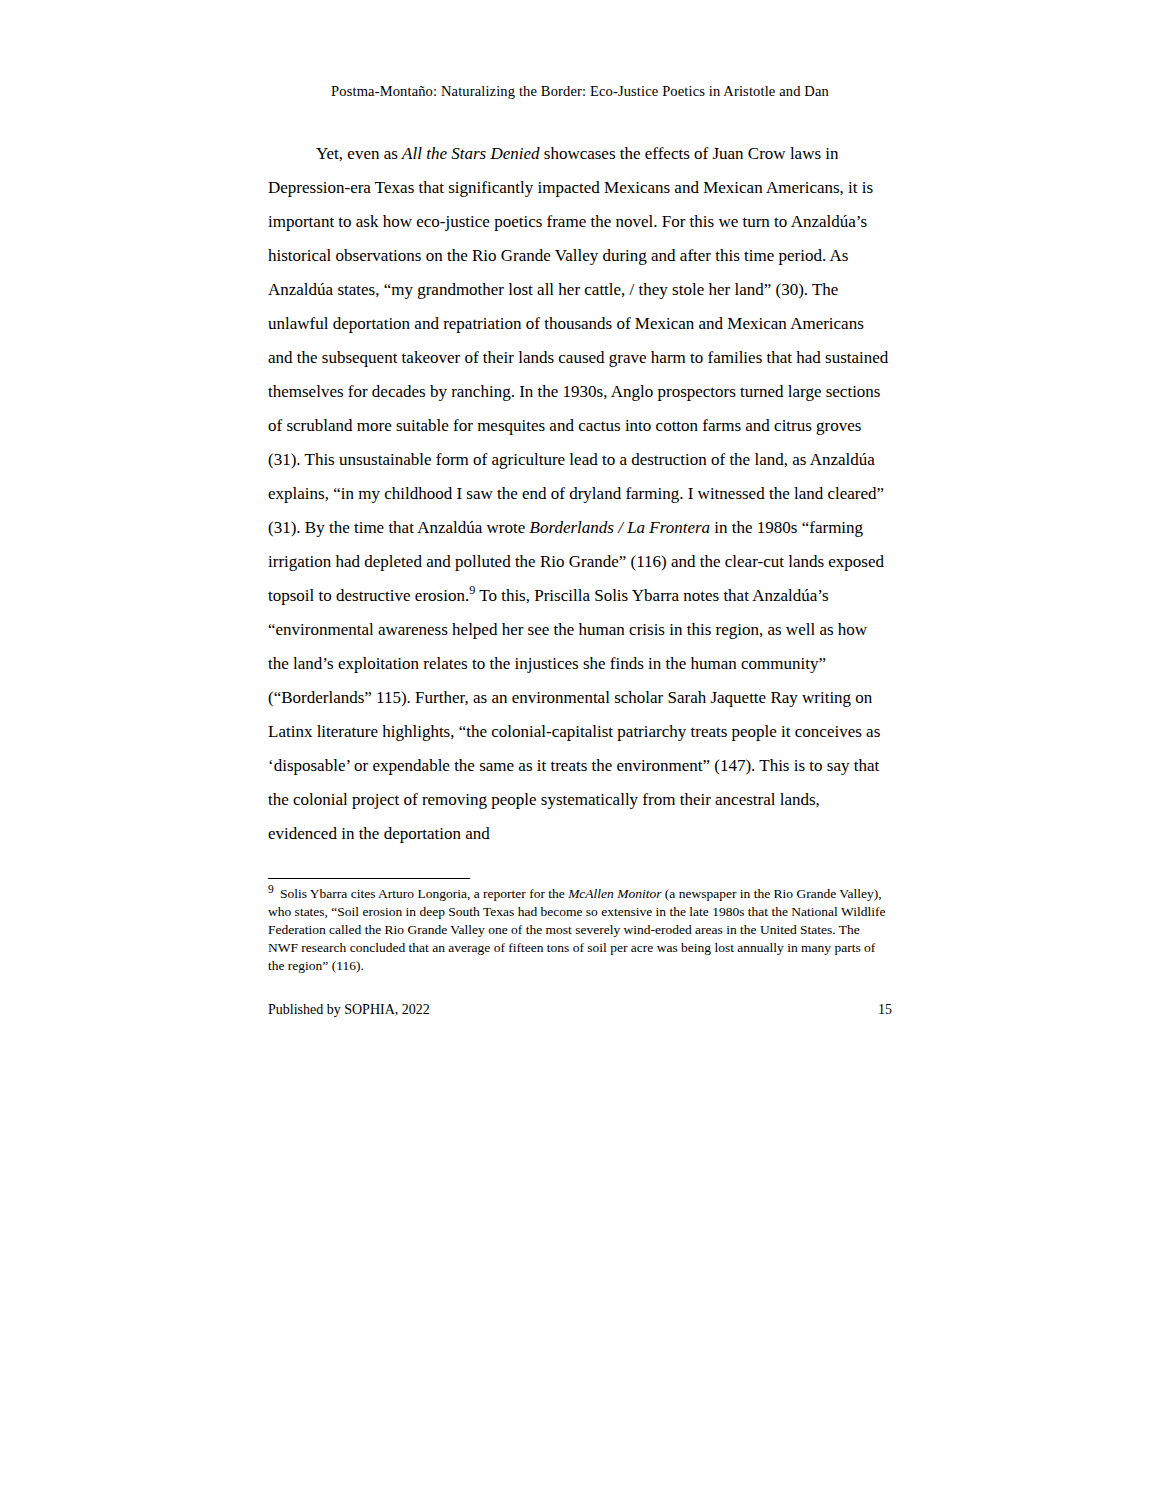Postma-Montaño: Naturalizing the Border: Eco-Justice Poetics in Aristotle and Dan
Yet, even as All the Stars Denied showcases the effects of Juan Crow laws in Depression-era Texas that significantly impacted Mexicans and Mexican Americans, it is important to ask how eco-justice poetics frame the novel. For this we turn to Anzaldúa’s historical observations on the Rio Grande Valley during and after this time period. As Anzaldúa states, “my grandmother lost all her cattle, / they stole her land” (30). The unlawful deportation and repatriation of thousands of Mexican and Mexican Americans and the subsequent takeover of their lands caused grave harm to families that had sustained themselves for decades by ranching. In the 1930s, Anglo prospectors turned large sections of scrubland more suitable for mesquites and cactus into cotton farms and citrus groves (31). This unsustainable form of agriculture lead to a destruction of the land, as Anzaldúa explains, “in my childhood I saw the end of dryland farming. I witnessed the land cleared” (31). By the time that Anzaldúa wrote Borderlands / La Frontera in the 1980s “farming irrigation had depleted and polluted the Rio Grande” (116) and the clear-cut lands exposed topsoil to destructive erosion.9 To this, Priscilla Solis Ybarra notes that Anzaldúa’s “environmental awareness helped her see the human crisis in this region, as well as how the land’s exploitation relates to the injustices she finds in the human community” (“Borderlands” 115). Further, as an environmental scholar Sarah Jaquette Ray writing on Latinx literature highlights, “the colonial-capitalist patriarchy treats people it conceives as ‘disposable’ or expendable the same as it treats the environment” (147). This is to say that the colonial project of removing people systematically from their ancestral lands, evidenced in the deportation and
9 Solis Ybarra cites Arturo Longoria, a reporter for the McAllen Monitor (a newspaper in the Rio Grande Valley), who states, “Soil erosion in deep South Texas had become so extensive in the late 1980s that the National Wildlife Federation called the Rio Grande Valley one of the most severely wind-eroded areas in the United States. The NWF research concluded that an average of fifteen tons of soil per acre was being lost annually in many parts of the region” (116).
Published by SOPHIA, 2022
15